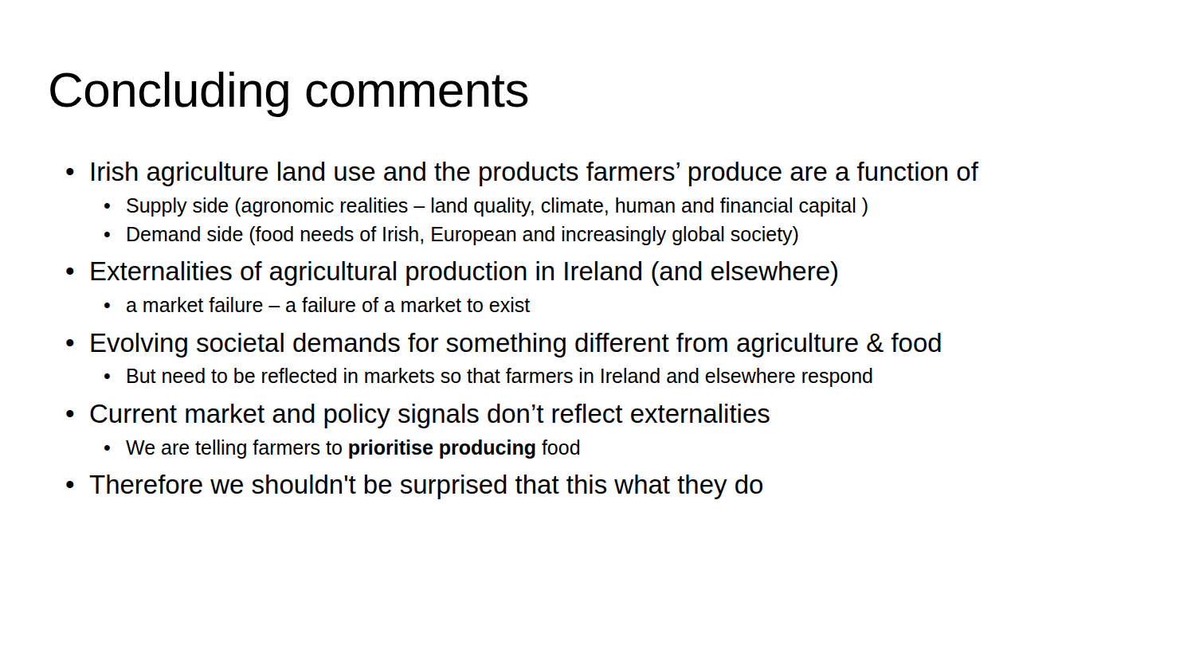Concluding comments
Irish agriculture land use and the products farmers’ produce are a function of
Supply side (agronomic realities – land quality, climate, human and financial capital )
Demand side (food needs of Irish, European and increasingly global society)
Externalities of agricultural production in Ireland (and elsewhere)
a market failure – a failure of a market to exist
Evolving societal demands for something different from agriculture & food
But need to be reflected in markets so that farmers in Ireland and elsewhere respond
Current market and policy signals don’t reflect externalities
We are telling farmers to prioritise producing food
Therefore we shouldn't be surprised that this what they do